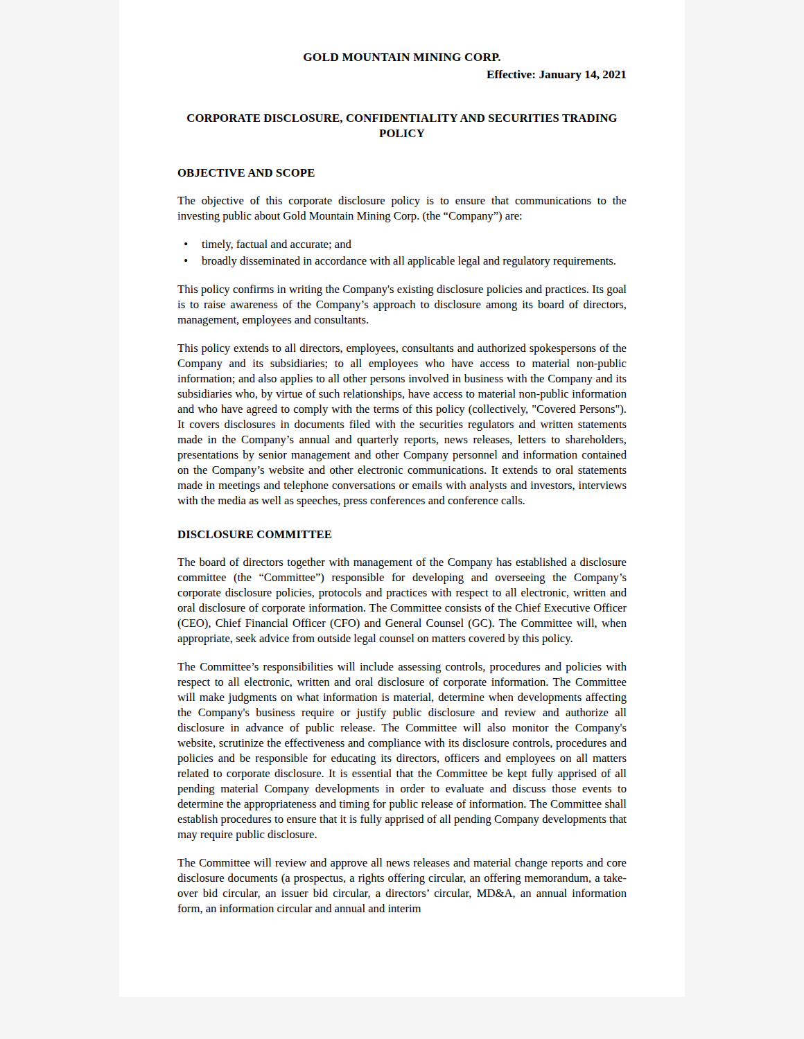GOLD MOUNTAIN MINING CORP.
Effective: January 14, 2021
CORPORATE DISCLOSURE, CONFIDENTIALITY AND SECURITIES TRADING POLICY
OBJECTIVE AND SCOPE
The objective of this corporate disclosure policy is to ensure that communications to the investing public about Gold Mountain Mining Corp. (the “Company”) are:
timely, factual and accurate; and
broadly disseminated in accordance with all applicable legal and regulatory requirements.
This policy confirms in writing the Company's existing disclosure policies and practices. Its goal is to raise awareness of the Company’s approach to disclosure among its board of directors, management, employees and consultants.
This policy extends to all directors, employees, consultants and authorized spokespersons of the Company and its subsidiaries; to all employees who have access to material non-public information; and also applies to all other persons involved in business with the Company and its subsidiaries who, by virtue of such relationships, have access to material non-public information and who have agreed to comply with the terms of this policy (collectively, "Covered Persons"). It covers disclosures in documents filed with the securities regulators and written statements made in the Company’s annual and quarterly reports, news releases, letters to shareholders, presentations by senior management and other Company personnel and information contained on the Company’s website and other electronic communications. It extends to oral statements made in meetings and telephone conversations or emails with analysts and investors, interviews with the media as well as speeches, press conferences and conference calls.
DISCLOSURE COMMITTEE
The board of directors together with management of the Company has established a disclosure committee (the “Committee”) responsible for developing and overseeing the Company’s corporate disclosure policies, protocols and practices with respect to all electronic, written and oral disclosure of corporate information. The Committee consists of the Chief Executive Officer (CEO), Chief Financial Officer (CFO) and General Counsel (GC). The Committee will, when appropriate, seek advice from outside legal counsel on matters covered by this policy.
The Committee’s responsibilities will include assessing controls, procedures and policies with respect to all electronic, written and oral disclosure of corporate information. The Committee will make judgments on what information is material, determine when developments affecting the Company's business require or justify public disclosure and review and authorize all disclosure in advance of public release. The Committee will also monitor the Company's website, scrutinize the effectiveness and compliance with its disclosure controls, procedures and policies and be responsible for educating its directors, officers and employees on all matters related to corporate disclosure. It is essential that the Committee be kept fully apprised of all pending material Company developments in order to evaluate and discuss those events to determine the appropriateness and timing for public release of information. The Committee shall establish procedures to ensure that it is fully apprised of all pending Company developments that may require public disclosure.
The Committee will review and approve all news releases and material change reports and core disclosure documents (a prospectus, a rights offering circular, an offering memorandum, a take-over bid circular, an issuer bid circular, a directors’ circular, MD&A, an annual information form, an information circular and annual and interim